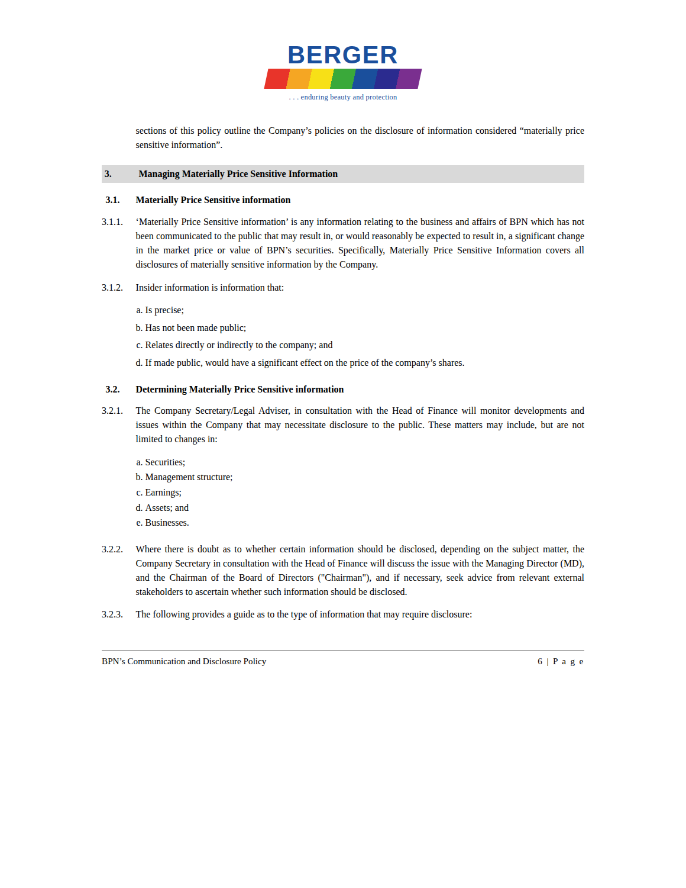BERGER . . . enduring beauty and protection
sections of this policy outline the Company’s policies on the disclosure of information considered “materially price sensitive information”.
3. Managing Materially Price Sensitive Information
3.1. Materially Price Sensitive information
3.1.1. ‘Materially Price Sensitive information’ is any information relating to the business and affairs of BPN which has not been communicated to the public that may result in, or would reasonably be expected to result in, a significant change in the market price or value of BPN’s securities. Specifically, Materially Price Sensitive Information covers all disclosures of materially sensitive information by the Company.
3.1.2. Insider information is information that:
Is precise;
Has not been made public;
Relates directly or indirectly to the company; and
If made public, would have a significant effect on the price of the company’s shares.
3.2. Determining Materially Price Sensitive information
3.2.1. The Company Secretary/Legal Adviser, in consultation with the Head of Finance will monitor developments and issues within the Company that may necessitate disclosure to the public. These matters may include, but are not limited to changes in:
Securities;
Management structure;
Earnings;
Assets; and
Businesses.
3.2.2. Where there is doubt as to whether certain information should be disclosed, depending on the subject matter, the Company Secretary in consultation with the Head of Finance will discuss the issue with the Managing Director (MD), and the Chairman of the Board of Directors ("Chairman"), and if necessary, seek advice from relevant external stakeholders to ascertain whether such information should be disclosed.
3.2.3. The following provides a guide as to the type of information that may require disclosure:
BPN’s Communication and Disclosure Policy 6 | P a g e